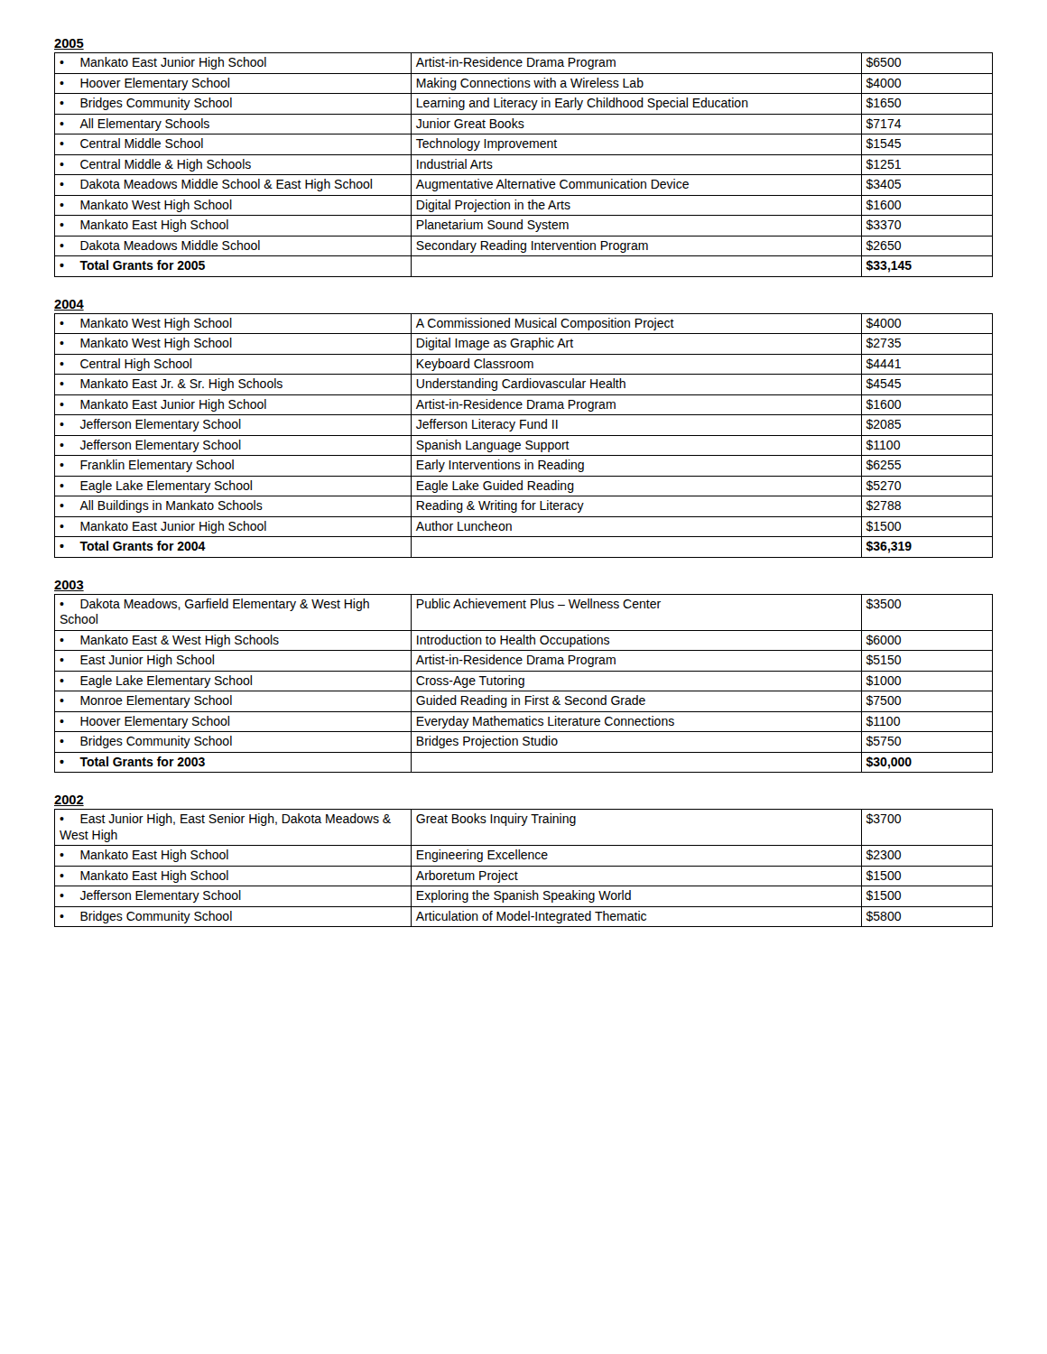2005
| • Mankato East Junior High School | Artist-in-Residence Drama Program | $6500 |
| • Hoover Elementary School | Making Connections with a Wireless Lab | $4000 |
| • Bridges Community School | Learning and Literacy in Early Childhood Special Education | $1650 |
| • All Elementary Schools | Junior Great Books | $7174 |
| • Central Middle School | Technology Improvement | $1545 |
| • Central Middle & High Schools | Industrial Arts | $1251 |
| • Dakota Meadows Middle School & East High School | Augmentative Alternative Communication Device | $3405 |
| • Mankato West High School | Digital Projection in the Arts | $1600 |
| • Mankato East High School | Planetarium Sound System | $3370 |
| • Dakota Meadows Middle School | Secondary Reading Intervention Program | $2650 |
| • Total Grants for 2005 | | $33,145 |
2004
| • Mankato West High School | A Commissioned Musical Composition Project | $4000 |
| • Mankato West High School | Digital Image as Graphic Art | $2735 |
| • Central High School | Keyboard Classroom | $4441 |
| • Mankato East Jr. & Sr. High Schools | Understanding Cardiovascular Health | $4545 |
| • Mankato East Junior High School | Artist-in-Residence Drama Program | $1600 |
| • Jefferson Elementary School | Jefferson Literacy Fund II | $2085 |
| • Jefferson Elementary School | Spanish Language Support | $1100 |
| • Franklin Elementary School | Early Interventions in Reading | $6255 |
| • Eagle Lake Elementary School | Eagle Lake Guided Reading | $5270 |
| • All Buildings in Mankato Schools | Reading & Writing for Literacy | $2788 |
| • Mankato East Junior High School | Author Luncheon | $1500 |
| • Total Grants for 2004 | | $36,319 |
2003
| • Dakota Meadows, Garfield Elementary & West High School | Public Achievement Plus – Wellness Center | $3500 |
| • Mankato East & West High Schools | Introduction to Health Occupations | $6000 |
| • East Junior High School | Artist-in-Residence Drama Program | $5150 |
| • Eagle Lake Elementary School | Cross-Age Tutoring | $1000 |
| • Monroe Elementary School | Guided Reading in First & Second Grade | $7500 |
| • Hoover Elementary School | Everyday Mathematics Literature Connections | $1100 |
| • Bridges Community School | Bridges Projection Studio | $5750 |
| • Total Grants for 2003 | | $30,000 |
2002
| • East Junior High, East Senior High, Dakota Meadows & West High | Great Books Inquiry Training | $3700 |
| • Mankato East High School | Engineering Excellence | $2300 |
| • Mankato East High School | Arboretum Project | $1500 |
| • Jefferson Elementary School | Exploring the Spanish Speaking World | $1500 |
| • Bridges Community School | Articulation of Model-Integrated Thematic | $5800 |